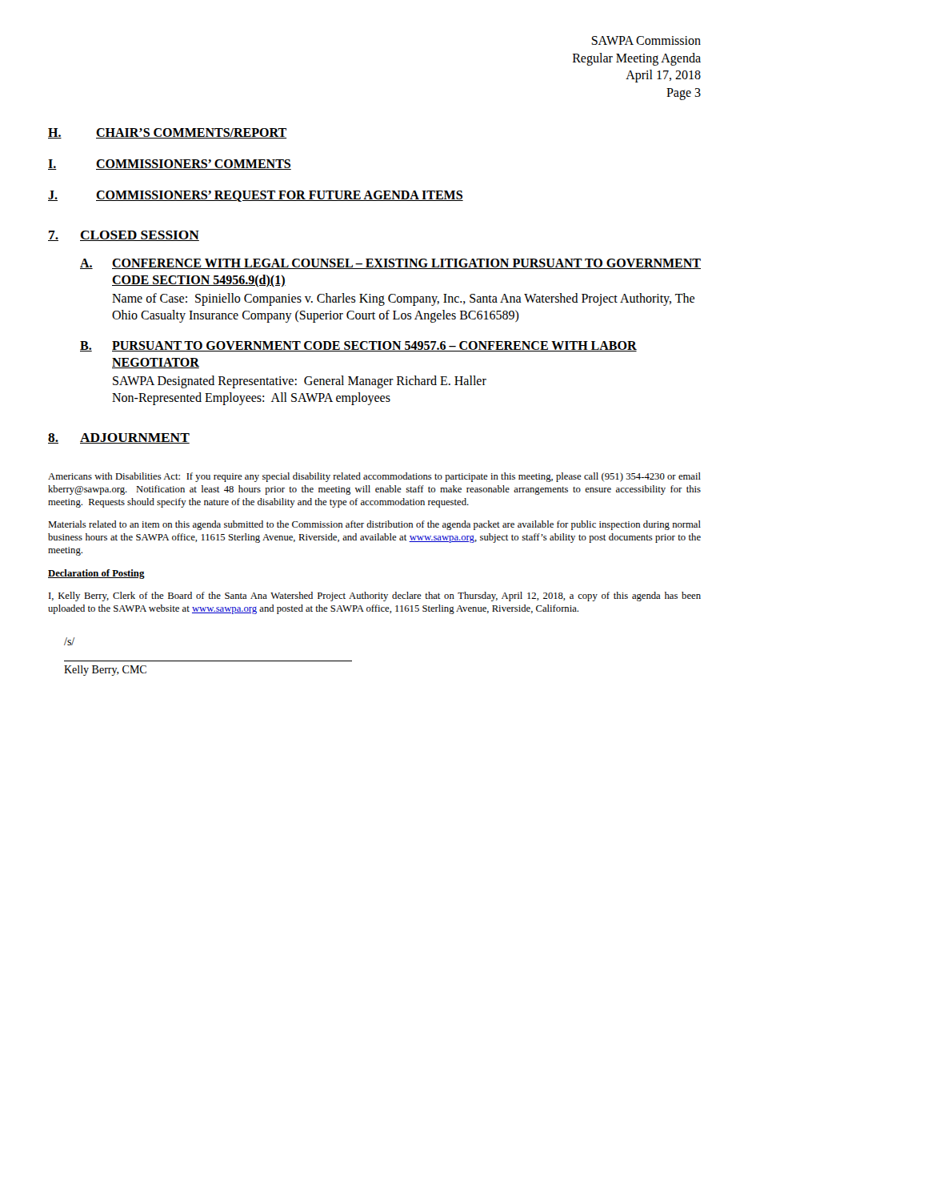SAWPA Commission
Regular Meeting Agenda
April 17, 2018
Page 3
H. CHAIR’S COMMENTS/REPORT
I. COMMISSIONERS’ COMMENTS
J. COMMISSIONERS’ REQUEST FOR FUTURE AGENDA ITEMS
7. CLOSED SESSION
A. CONFERENCE WITH LEGAL COUNSEL – EXISTING LITIGATION PURSUANT TO GOVERNMENT CODE SECTION 54956.9(d)(1) Name of Case: Spiniello Companies v. Charles King Company, Inc., Santa Ana Watershed Project Authority, The Ohio Casualty Insurance Company (Superior Court of Los Angeles BC616589)
B. PURSUANT TO GOVERNMENT CODE SECTION 54957.6 – CONFERENCE WITH LABOR NEGOTIATOR SAWPA Designated Representative: General Manager Richard E. Haller
Non-Represented Employees: All SAWPA employees
8. ADJOURNMENT
Americans with Disabilities Act: If you require any special disability related accommodations to participate in this meeting, please call (951) 354-4230 or email kberry@sawpa.org. Notification at least 48 hours prior to the meeting will enable staff to make reasonable arrangements to ensure accessibility for this meeting. Requests should specify the nature of the disability and the type of accommodation requested.
Materials related to an item on this agenda submitted to the Commission after distribution of the agenda packet are available for public inspection during normal business hours at the SAWPA office, 11615 Sterling Avenue, Riverside, and available at www.sawpa.org, subject to staff’s ability to post documents prior to the meeting.
Declaration of Posting
I, Kelly Berry, Clerk of the Board of the Santa Ana Watershed Project Authority declare that on Thursday, April 12, 2018, a copy of this agenda has been uploaded to the SAWPA website at www.sawpa.org and posted at the SAWPA office, 11615 Sterling Avenue, Riverside, California.
/s/
Kelly Berry, CMC